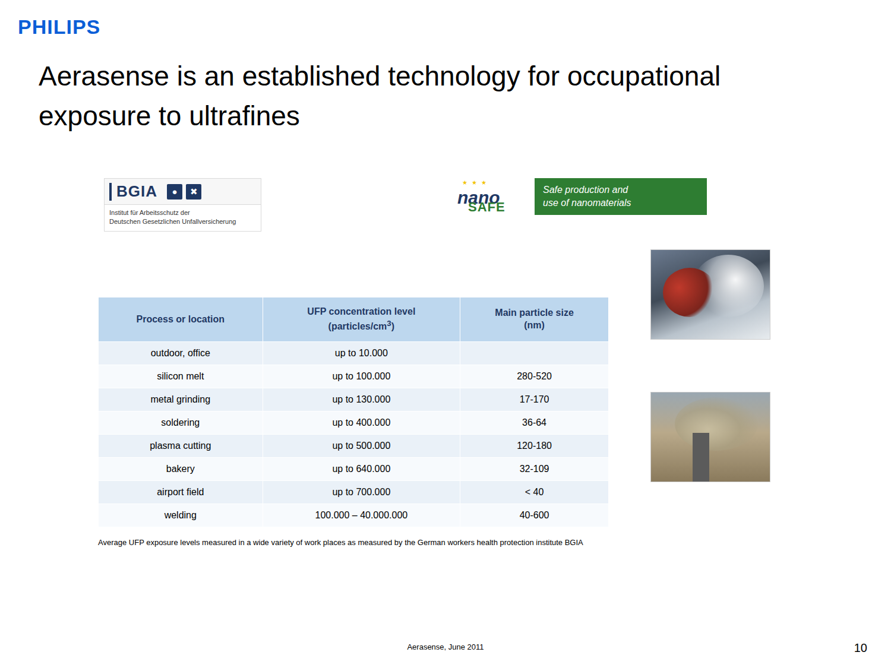PHILIPS
Aerasense is an established technology for occupational exposure to ultrafines
BGIA ● ✖
Institut für Arbeitsschutz der
Deutschen Gesetzlichen Unfallversicherung
★ ★ ★
nano
SAFE
Safe production and
use of nanomaterials
| Process or location | UFP concentration level (particles/cm 3 ) | Main particle size (nm) |
| --- | --- | --- |
| outdoor, office | up to 10.000 | |
| silicon melt | up to 100.000 | 280-520 |
| metal grinding | up to 130.000 | 17-170 |
| soldering | up to 400.000 | 36-64 |
| plasma cutting | up to 500.000 | 120-180 |
| bakery | up to 640.000 | 32-109 |
| airport field | up to 700.000 | < 40 |
| welding | 100.000 – 40.000.000 | 40-600 |
Average UFP exposure levels measured in a wide variety of work places as measured by the German workers health protection institute BGIA
Aerasense, June 2011
10